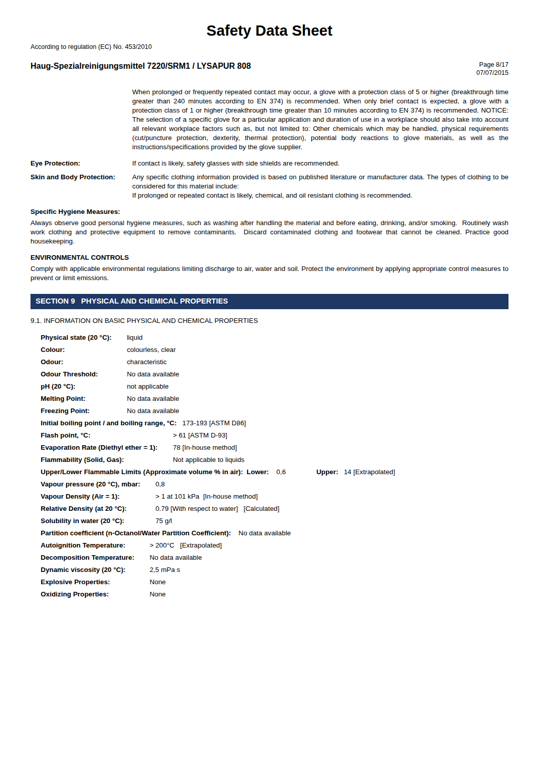Safety Data Sheet
According to regulation (EC) No. 453/2010
Haug-Spezialreinigungsmittel 7220/SRM1 / LYSAPUR 808 Page 8/17
07/07/2015
When prolonged or frequently repeated contact may occur, a glove with a protection class of 5 or higher (breakthrough time greater than 240 minutes according to EN 374) is recommended. When only brief contact is expected, a glove with a protection class of 1 or higher (breakthrough time greater than 10 minutes according to EN 374) is recommended. NOTICE: The selection of a specific glove for a particular application and duration of use in a workplace should also take into account all relevant workplace factors such as, but not limited to: Other chemicals which may be handled, physical requirements (cut/puncture protection, dexterity, thermal protection), potential body reactions to glove materials, as well as the instructions/specifications provided by the glove supplier.
Eye Protection:
If contact is likely, safety glasses with side shields are recommended.
Skin and Body Protection:
Any specific clothing information provided is based on published literature or manufacturer data. The types of clothing to be considered for this material include:
If prolonged or repeated contact is likely, chemical, and oil resistant clothing is recommended.
Specific Hygiene Measures:
Always observe good personal hygiene measures, such as washing after handling the material and before eating, drinking, and/or smoking. Routinely wash work clothing and protective equipment to remove contaminants. Discard contaminated clothing and footwear that cannot be cleaned. Practice good housekeeping.
ENVIRONMENTAL CONTROLS
Comply with applicable environmental regulations limiting discharge to air, water and soil. Protect the environment by applying appropriate control measures to prevent or limit emissions.
SECTION 9 PHYSICAL AND CHEMICAL PROPERTIES
9.1. INFORMATION ON BASIC PHYSICAL AND CHEMICAL PROPERTIES
| Physical state (20 °C): | liquid |
| Colour: | colourless, clear |
| Odour: | characteristic |
| Odour Threshold: | No data available |
| pH (20 °C): | not applicable |
| Melting Point: | No data available |
| Freezing Point: | No data available |
Initial boiling point / and boiling range, °C: 173-193 [ASTM D86]
| Flash point, °C: | > 61 [ASTM D-93] |
| Evaporation Rate (Diethyl ether = 1): | 78 [In-house method] |
| Flammability (Solid, Gas): | Not applicable to liquids |
Upper/Lower Flammable Limits (Approximate volume % in air): Lower: 0,6 Upper: 14 [Extrapolated]
| Vapour pressure (20 °C), mbar: | 0,8 |
| Vapour Density (Air = 1): | > 1 at 101 kPa [In-house method] |
| Relative Density (at 20 °C): | 0.79 [With respect to water] [Calculated] |
| Solubility in water (20 °C): | 75 g/l |
Partition coefficient (n-Octanol/Water Partition Coefficient): No data available
| Autoignition Temperature: | > 200°C [Extrapolated] |
| Decomposition Temperature: | No data available |
| Dynamic viscosity (20 °C): | 2,5 mPa s |
| Explosive Properties: | None |
| Oxidizing Properties: | None |